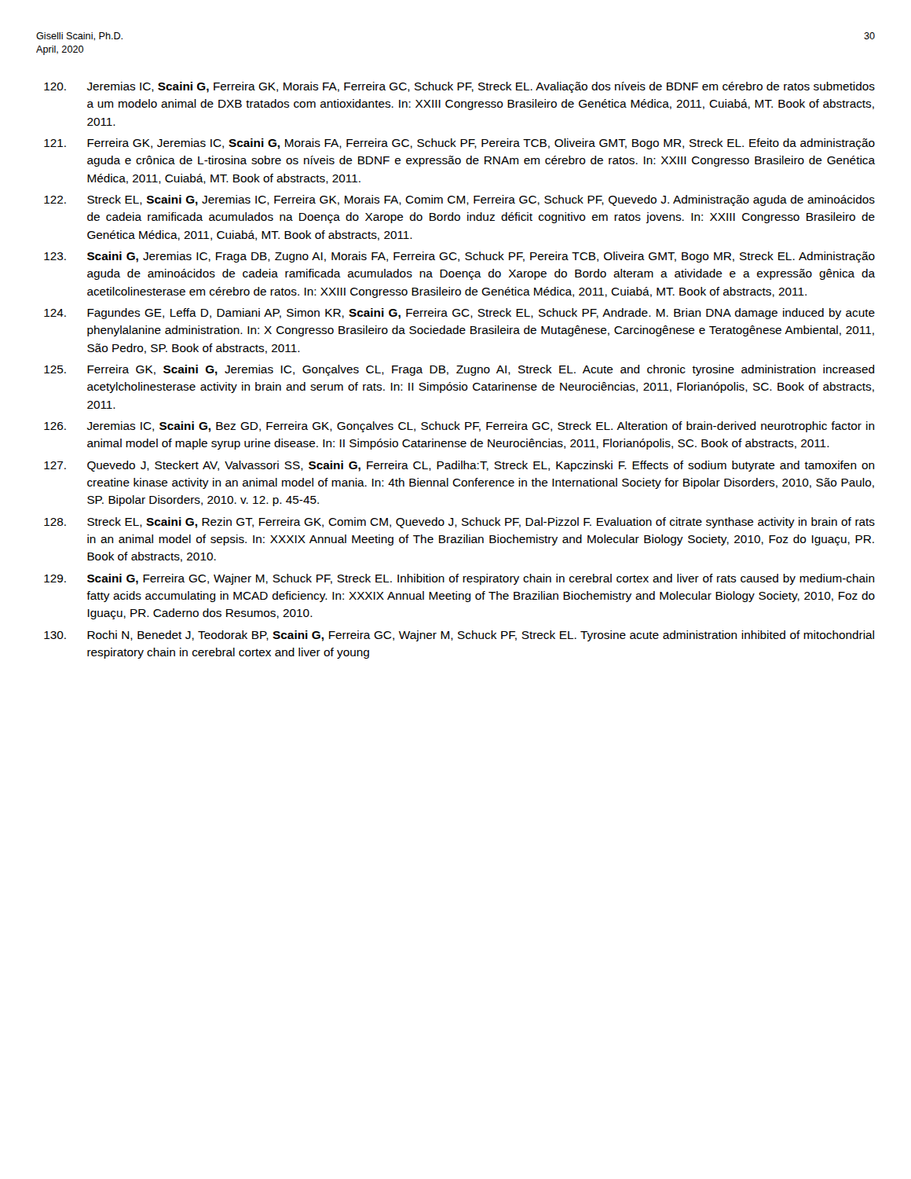Giselli Scaini, Ph.D.
April, 2020
30
Jeremias IC, Scaini G, Ferreira GK, Morais FA, Ferreira GC, Schuck PF, Streck EL. Avaliação dos níveis de BDNF em cérebro de ratos submetidos a um modelo animal de DXB tratados com antioxidantes. In: XXIII Congresso Brasileiro de Genética Médica, 2011, Cuiabá, MT. Book of abstracts, 2011.
Ferreira GK, Jeremias IC, Scaini G, Morais FA, Ferreira GC, Schuck PF, Pereira TCB, Oliveira GMT, Bogo MR, Streck EL. Efeito da administração aguda e crônica de L-tirosina sobre os níveis de BDNF e expressão de RNAm em cérebro de ratos. In: XXIII Congresso Brasileiro de Genética Médica, 2011, Cuiabá, MT. Book of abstracts, 2011.
Streck EL, Scaini G, Jeremias IC, Ferreira GK, Morais FA, Comim CM, Ferreira GC, Schuck PF, Quevedo J. Administração aguda de aminoácidos de cadeia ramificada acumulados na Doença do Xarope do Bordo induz déficit cognitivo em ratos jovens. In: XXIII Congresso Brasileiro de Genética Médica, 2011, Cuiabá, MT. Book of abstracts, 2011.
Scaini G, Jeremias IC, Fraga DB, Zugno AI, Morais FA, Ferreira GC, Schuck PF, Pereira TCB, Oliveira GMT, Bogo MR, Streck EL. Administração aguda de aminoácidos de cadeia ramificada acumulados na Doença do Xarope do Bordo alteram a atividade e a expressão gênica da acetilcolinesterase em cérebro de ratos. In: XXIII Congresso Brasileiro de Genética Médica, 2011, Cuiabá, MT. Book of abstracts, 2011.
Fagundes GE, Leffa D, Damiani AP, Simon KR, Scaini G, Ferreira GC, Streck EL, Schuck PF, Andrade. M. Brian DNA damage induced by acute phenylalanine administration. In: X Congresso Brasileiro da Sociedade Brasileira de Mutagênese, Carcinogênese e Teratogênese Ambiental, 2011, São Pedro, SP. Book of abstracts, 2011.
Ferreira GK, Scaini G, Jeremias IC, Gonçalves CL, Fraga DB, Zugno AI, Streck EL. Acute and chronic tyrosine administration increased acetylcholinesterase activity in brain and serum of rats. In: II Simpósio Catarinense de Neurociências, 2011, Florianópolis, SC. Book of abstracts, 2011.
Jeremias IC, Scaini G, Bez GD, Ferreira GK, Gonçalves CL, Schuck PF, Ferreira GC, Streck EL. Alteration of brain-derived neurotrophic factor in animal model of maple syrup urine disease. In: II Simpósio Catarinense de Neurociências, 2011, Florianópolis, SC. Book of abstracts, 2011.
Quevedo J, Steckert AV, Valvassori SS, Scaini G, Ferreira CL, Padilha:T, Streck EL, Kapczinski F. Effects of sodium butyrate and tamoxifen on creatine kinase activity in an animal model of mania. In: 4th Biennal Conference in the International Society for Bipolar Disorders, 2010, São Paulo, SP. Bipolar Disorders, 2010. v. 12. p. 45-45.
Streck EL, Scaini G, Rezin GT, Ferreira GK, Comim CM, Quevedo J, Schuck PF, Dal-Pizzol F. Evaluation of citrate synthase activity in brain of rats in an animal model of sepsis. In: XXXIX Annual Meeting of The Brazilian Biochemistry and Molecular Biology Society, 2010, Foz do Iguaçu, PR. Book of abstracts, 2010.
Scaini G, Ferreira GC, Wajner M, Schuck PF, Streck EL. Inhibition of respiratory chain in cerebral cortex and liver of rats caused by medium-chain fatty acids accumulating in MCAD deficiency. In: XXXIX Annual Meeting of The Brazilian Biochemistry and Molecular Biology Society, 2010, Foz do Iguaçu, PR. Caderno dos Resumos, 2010.
Rochi N, Benedet J, Teodorak BP, Scaini G, Ferreira GC, Wajner M, Schuck PF, Streck EL. Tyrosine acute administration inhibited of mitochondrial respiratory chain in cerebral cortex and liver of young